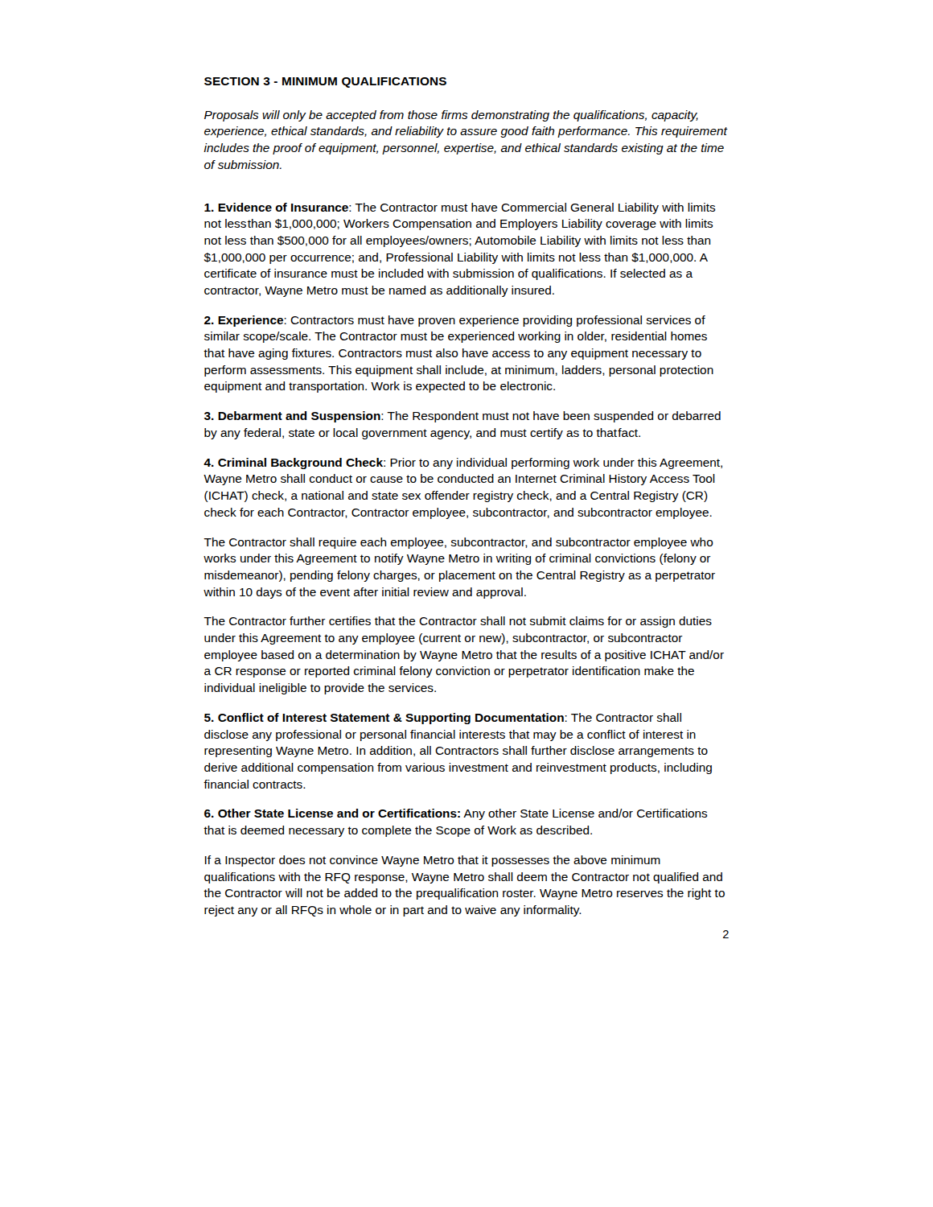SECTION 3 - MINIMUM QUALIFICATIONS
Proposals will only be accepted from those firms demonstrating the qualifications, capacity, experience, ethical standards, and reliability to assure good faith performance. This requirement includes the proof of equipment, personnel, expertise, and ethical standards existing at the time of submission.
1. Evidence of Insurance: The Contractor must have Commercial General Liability with limits not less than $1,000,000; Workers Compensation and Employers Liability coverage with limits not less than $500,000 for all employees/owners; Automobile Liability with limits not less than $1,000,000 per occurrence; and, Professional Liability with limits not less than $1,000,000. A certificate of insurance must be included with submission of qualifications. If selected as a contractor, Wayne Metro must be named as additionally insured.
2. Experience: Contractors must have proven experience providing professional services of similar scope/scale. The Contractor must be experienced working in older, residential homes that have aging fixtures. Contractors must also have access to any equipment necessary to perform assessments. This equipment shall include, at minimum, ladders, personal protection equipment and transportation. Work is expected to be electronic.
3. Debarment and Suspension: The Respondent must not have been suspended or debarred by any federal, state or local government agency, and must certify as to that fact.
4. Criminal Background Check: Prior to any individual performing work under this Agreement, Wayne Metro shall conduct or cause to be conducted an Internet Criminal History Access Tool (ICHAT) check, a national and state sex offender registry check, and a Central Registry (CR) check for each Contractor, Contractor employee, subcontractor, and subcontractor employee.
The Contractor shall require each employee, subcontractor, and subcontractor employee who works under this Agreement to notify Wayne Metro in writing of criminal convictions (felony or misdemeanor), pending felony charges, or placement on the Central Registry as a perpetrator within 10 days of the event after initial review and approval.
The Contractor further certifies that the Contractor shall not submit claims for or assign duties under this Agreement to any employee (current or new), subcontractor, or subcontractor employee based on a determination by Wayne Metro that the results of a positive ICHAT and/or a CR response or reported criminal felony conviction or perpetrator identification make the individual ineligible to provide the services.
5. Conflict of Interest Statement & Supporting Documentation: The Contractor shall disclose any professional or personal financial interests that may be a conflict of interest in representing Wayne Metro. In addition, all Contractors shall further disclose arrangements to derive additional compensation from various investment and reinvestment products, including financial contracts.
6. Other State License and or Certifications: Any other State License and/or Certifications that is deemed necessary to complete the Scope of Work as described.
If a Inspector does not convince Wayne Metro that it possesses the above minimum qualifications with the RFQ response, Wayne Metro shall deem the Contractor not qualified and the Contractor will not be added to the prequalification roster. Wayne Metro reserves the right to reject any or all RFQs in whole or in part and to waive any informality.
2